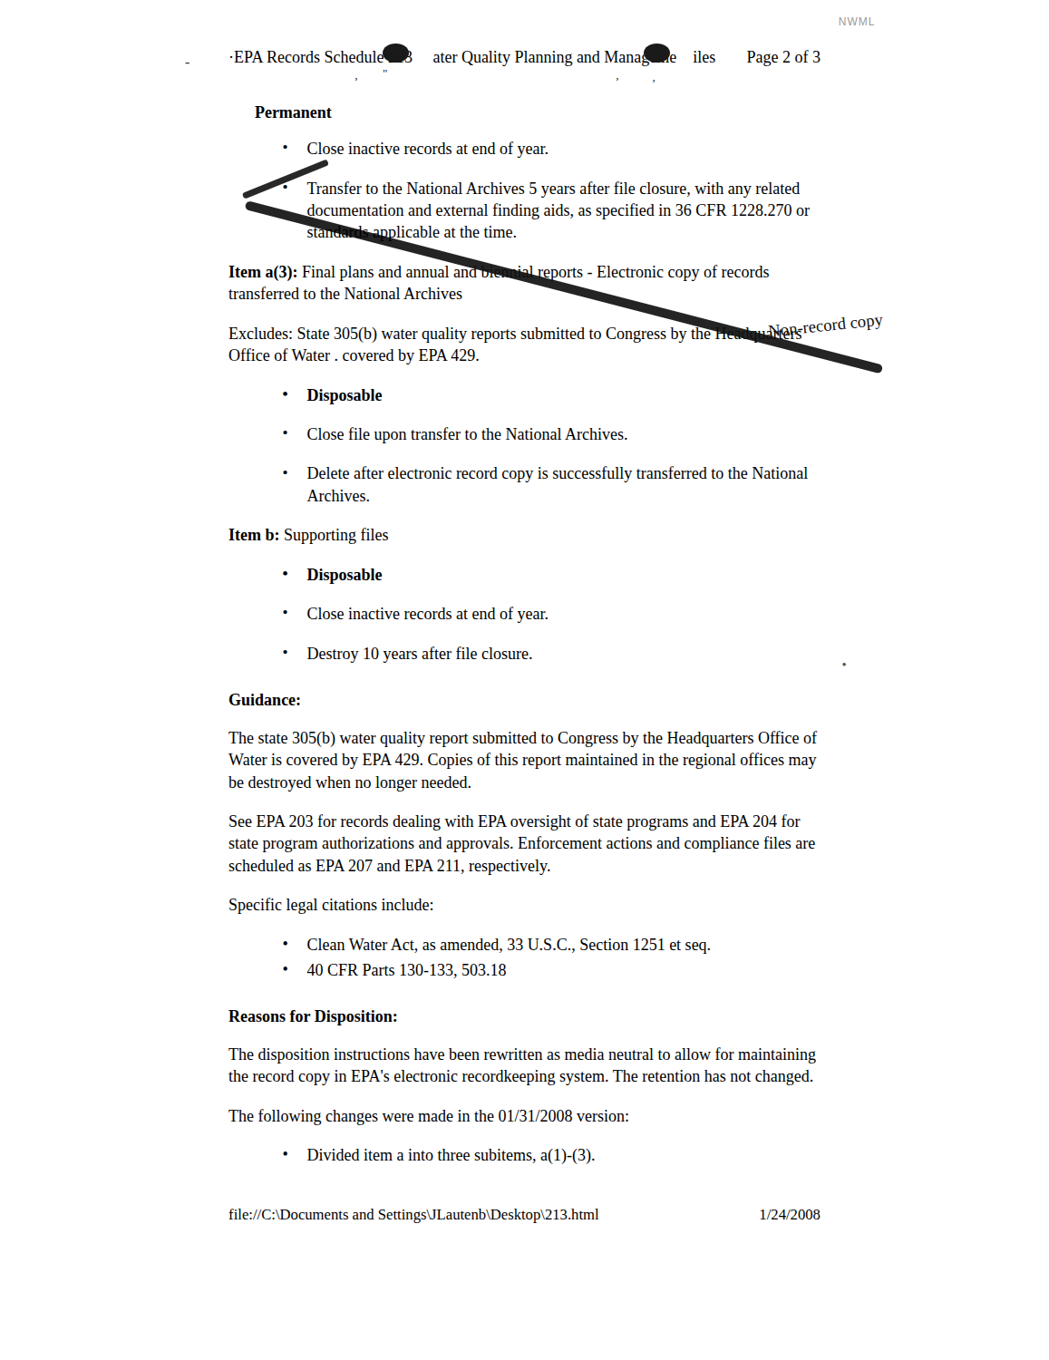NWML
-
·EPA Records Schedule 213 ater Quality Planning and Manageme iles
Page 2 of 3
,
"
,
,
Non-record copy
Permanent
Close inactive records at end of year.
Transfer to the National Archives 5 years after file closure, with any related documentation and external finding aids, as specified in 36 CFR 1228.270 or standards applicable at the time.
Item a(3): Final plans and annual and biennial reports - Electronic copy of records transferred to the National Archives
Excludes: State 305(b) water quality reports submitted to Congress by the Headquarters Office of Water . covered by EPA 429.
Disposable
Close file upon transfer to the National Archives.
Delete after electronic record copy is successfully transferred to the National Archives.
Item b: Supporting files
Disposable
Close inactive records at end of year.
Destroy 10 years after file closure.
Guidance:
The state 305(b) water quality report submitted to Congress by the Headquarters Office of Water is covered by EPA 429. Copies of this report maintained in the regional offices may be destroyed when no longer needed.
See EPA 203 for records dealing with EPA oversight of state programs and EPA 204 for state program authorizations and approvals. Enforcement actions and compliance files are scheduled as EPA 207 and EPA 211, respectively.
Specific legal citations include:
Clean Water Act, as amended, 33 U.S.C., Section 1251 et seq.
40 CFR Parts 130-133, 503.18
Reasons for Disposition:
The disposition instructions have been rewritten as media neutral to allow for maintaining the record copy in EPA's electronic recordkeeping system. The retention has not changed.
The following changes were made in the 01/31/2008 version:
Divided item a into three subitems, a(1)-(3).
•
file://C:\Documents and Settings\JLautenb\Desktop\213.html
1/24/2008